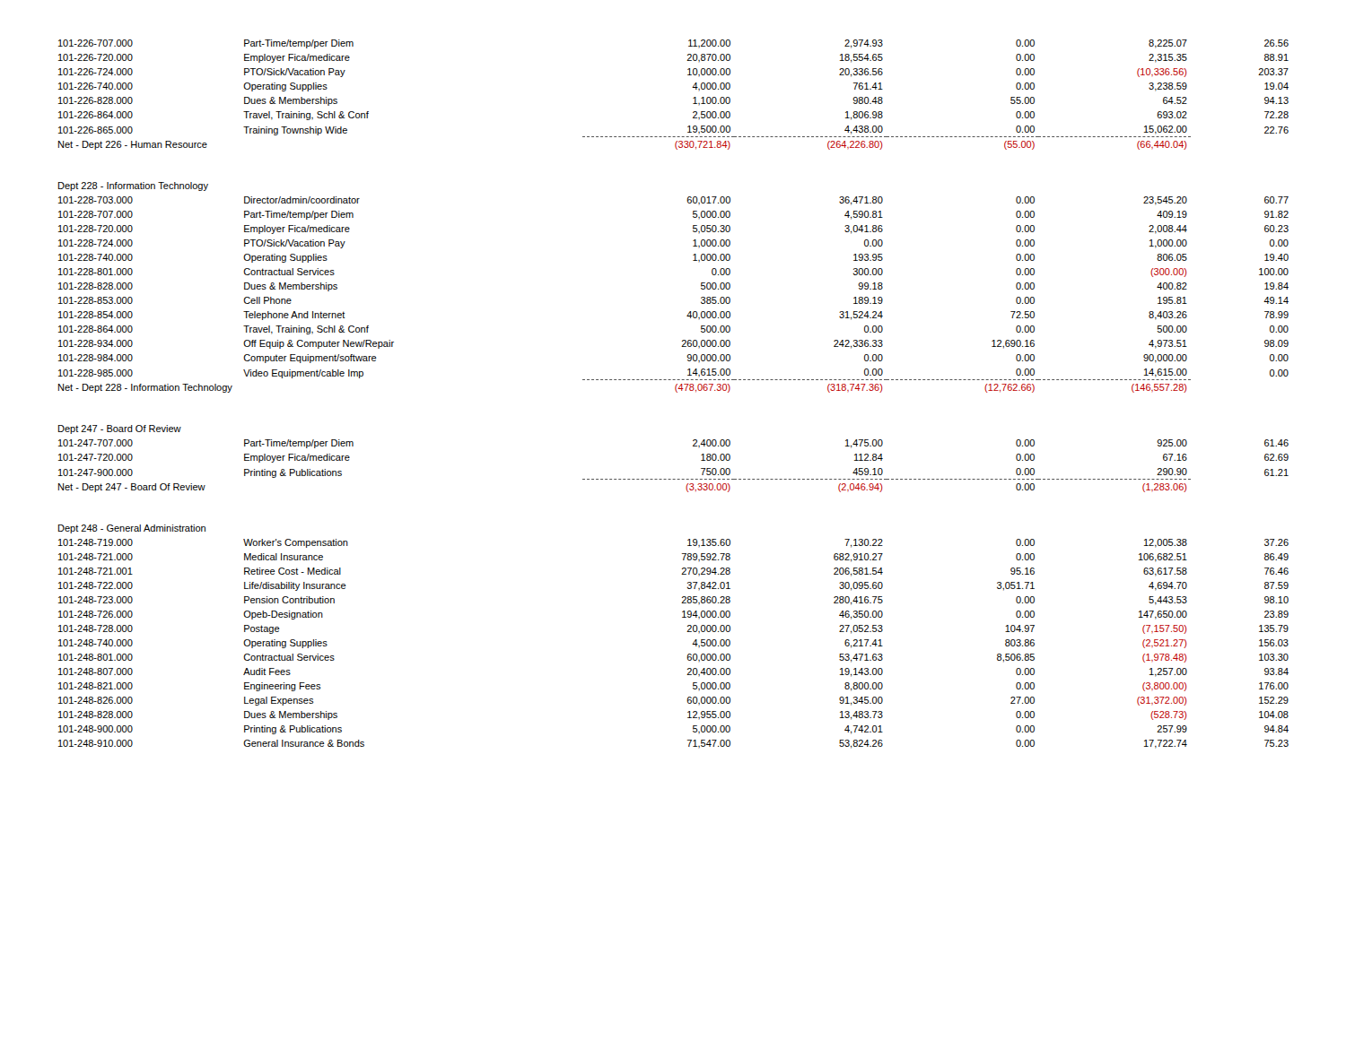| 101-226-707.000 | Part-Time/temp/per Diem | 11,200.00 | 2,974.93 | 0.00 | 8,225.07 | 26.56 |
| 101-226-720.000 | Employer Fica/medicare | 20,870.00 | 18,554.65 | 0.00 | 2,315.35 | 88.91 |
| 101-226-724.000 | PTO/Sick/Vacation Pay | 10,000.00 | 20,336.56 | 0.00 | (10,336.56) | 203.37 |
| 101-226-740.000 | Operating Supplies | 4,000.00 | 761.41 | 0.00 | 3,238.59 | 19.04 |
| 101-226-828.000 | Dues & Memberships | 1,100.00 | 980.48 | 55.00 | 64.52 | 94.13 |
| 101-226-864.000 | Travel, Training, Schl & Conf | 2,500.00 | 1,806.98 | 0.00 | 693.02 | 72.28 |
| 101-226-865.000 | Training Township Wide | 19,500.00 | 4,438.00 | 0.00 | 15,062.00 | 22.76 |
| Net - Dept 226 - Human Resource | | (330,721.84) | (264,226.80) | (55.00) | (66,440.04) | |
| Dept 228 - Information Technology |
| 101-228-703.000 | Director/admin/coordinator | 60,017.00 | 36,471.80 | 0.00 | 23,545.20 | 60.77 |
| 101-228-707.000 | Part-Time/temp/per Diem | 5,000.00 | 4,590.81 | 0.00 | 409.19 | 91.82 |
| 101-228-720.000 | Employer Fica/medicare | 5,050.30 | 3,041.86 | 0.00 | 2,008.44 | 60.23 |
| 101-228-724.000 | PTO/Sick/Vacation Pay | 1,000.00 | 0.00 | 0.00 | 1,000.00 | 0.00 |
| 101-228-740.000 | Operating Supplies | 1,000.00 | 193.95 | 0.00 | 806.05 | 19.40 |
| 101-228-801.000 | Contractual Services | 0.00 | 300.00 | 0.00 | (300.00) | 100.00 |
| 101-228-828.000 | Dues & Memberships | 500.00 | 99.18 | 0.00 | 400.82 | 19.84 |
| 101-228-853.000 | Cell Phone | 385.00 | 189.19 | 0.00 | 195.81 | 49.14 |
| 101-228-854.000 | Telephone And Internet | 40,000.00 | 31,524.24 | 72.50 | 8,403.26 | 78.99 |
| 101-228-864.000 | Travel, Training, Schl & Conf | 500.00 | 0.00 | 0.00 | 500.00 | 0.00 |
| 101-228-934.000 | Off Equip & Computer New/Repair | 260,000.00 | 242,336.33 | 12,690.16 | 4,973.51 | 98.09 |
| 101-228-984.000 | Computer Equipment/software | 90,000.00 | 0.00 | 0.00 | 90,000.00 | 0.00 |
| 101-228-985.000 | Video Equipment/cable Imp | 14,615.00 | 0.00 | 0.00 | 14,615.00 | 0.00 |
| Net - Dept 228 - Information Technology | | (478,067.30) | (318,747.36) | (12,762.66) | (146,557.28) | |
| Dept 247 - Board Of Review |
| 101-247-707.000 | Part-Time/temp/per Diem | 2,400.00 | 1,475.00 | 0.00 | 925.00 | 61.46 |
| 101-247-720.000 | Employer Fica/medicare | 180.00 | 112.84 | 0.00 | 67.16 | 62.69 |
| 101-247-900.000 | Printing & Publications | 750.00 | 459.10 | 0.00 | 290.90 | 61.21 |
| Net - Dept 247 - Board Of Review | | (3,330.00) | (2,046.94) | 0.00 | (1,283.06) | |
| Dept 248 - General Administration |
| 101-248-719.000 | Worker's Compensation | 19,135.60 | 7,130.22 | 0.00 | 12,005.38 | 37.26 |
| 101-248-721.000 | Medical Insurance | 789,592.78 | 682,910.27 | 0.00 | 106,682.51 | 86.49 |
| 101-248-721.001 | Retiree Cost - Medical | 270,294.28 | 206,581.54 | 95.16 | 63,617.58 | 76.46 |
| 101-248-722.000 | Life/disability Insurance | 37,842.01 | 30,095.60 | 3,051.71 | 4,694.70 | 87.59 |
| 101-248-723.000 | Pension Contribution | 285,860.28 | 280,416.75 | 0.00 | 5,443.53 | 98.10 |
| 101-248-726.000 | Opeb-Designation | 194,000.00 | 46,350.00 | 0.00 | 147,650.00 | 23.89 |
| 101-248-728.000 | Postage | 20,000.00 | 27,052.53 | 104.97 | (7,157.50) | 135.79 |
| 101-248-740.000 | Operating Supplies | 4,500.00 | 6,217.41 | 803.86 | (2,521.27) | 156.03 |
| 101-248-801.000 | Contractual Services | 60,000.00 | 53,471.63 | 8,506.85 | (1,978.48) | 103.30 |
| 101-248-807.000 | Audit Fees | 20,400.00 | 19,143.00 | 0.00 | 1,257.00 | 93.84 |
| 101-248-821.000 | Engineering Fees | 5,000.00 | 8,800.00 | 0.00 | (3,800.00) | 176.00 |
| 101-248-826.000 | Legal Expenses | 60,000.00 | 91,345.00 | 27.00 | (31,372.00) | 152.29 |
| 101-248-828.000 | Dues & Memberships | 12,955.00 | 13,483.73 | 0.00 | (528.73) | 104.08 |
| 101-248-900.000 | Printing & Publications | 5,000.00 | 4,742.01 | 0.00 | 257.99 | 94.84 |
| 101-248-910.000 | General Insurance & Bonds | 71,547.00 | 53,824.26 | 0.00 | 17,722.74 | 75.23 |